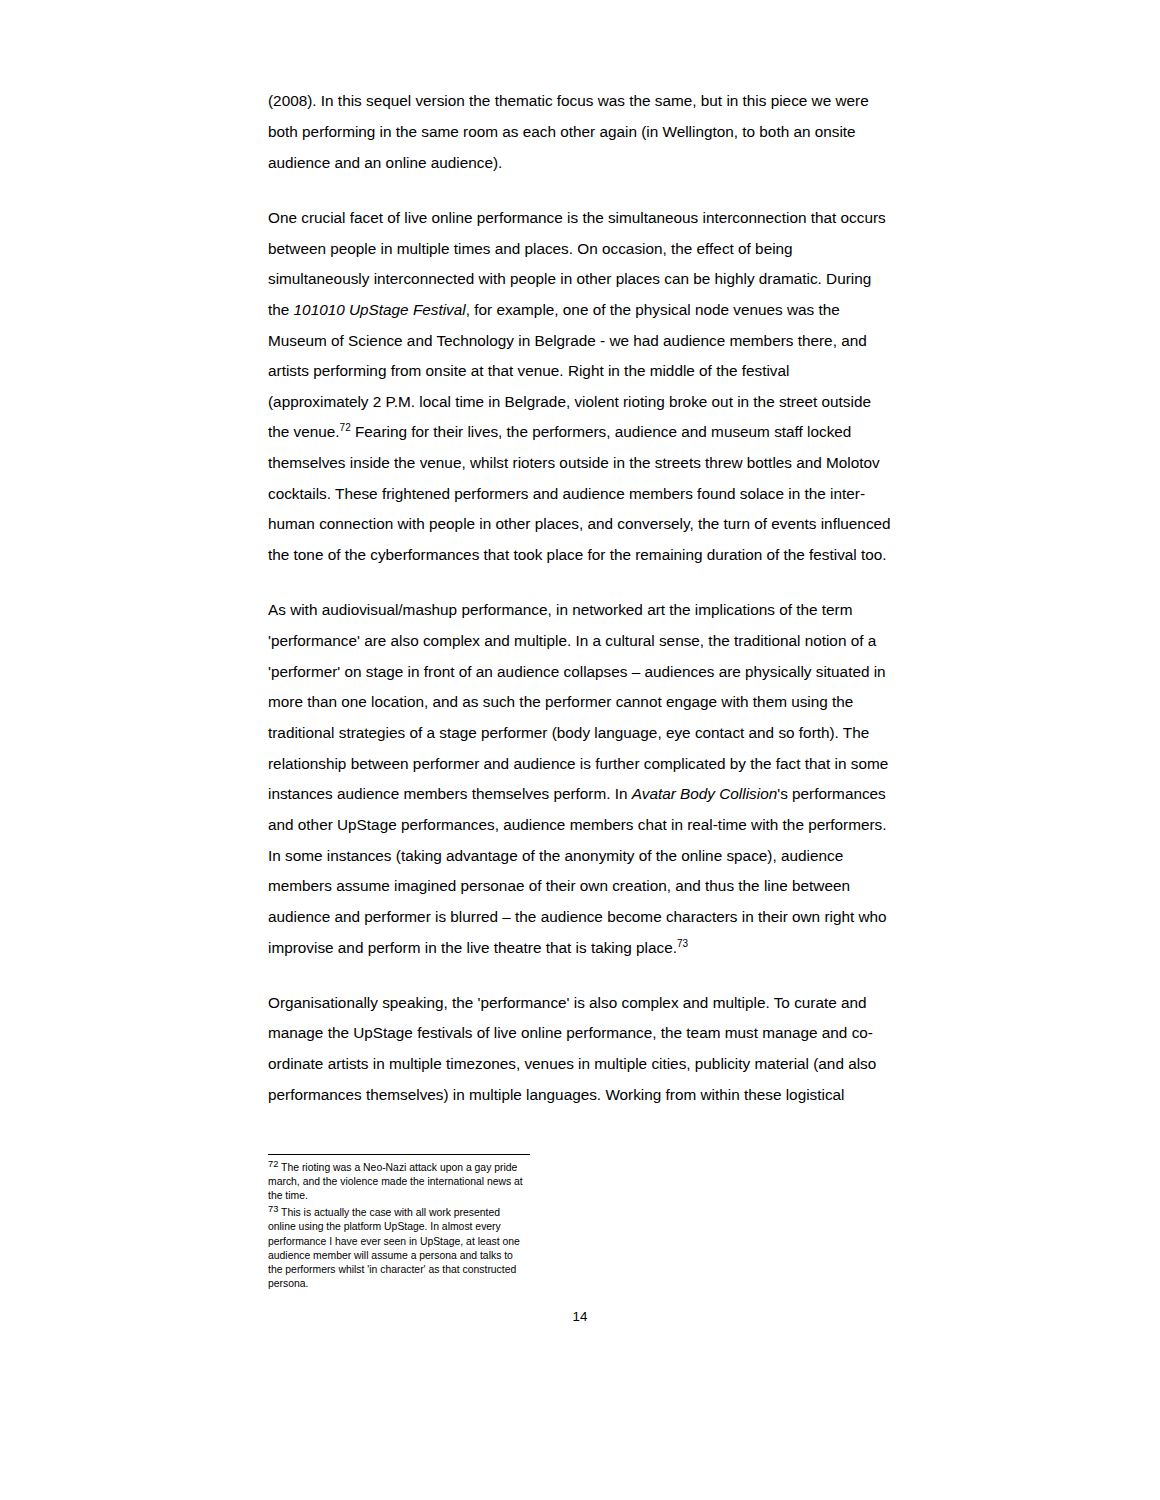(2008). In this sequel version the thematic focus was the same, but in this piece we were both performing in the same room as each other again (in Wellington, to both an onsite audience and an online audience).
One crucial facet of live online performance is the simultaneous interconnection that occurs between people in multiple times and places. On occasion, the effect of being simultaneously interconnected with people in other places can be highly dramatic. During the 101010 UpStage Festival, for example, one of the physical node venues was the Museum of Science and Technology in Belgrade - we had audience members there, and artists performing from onsite at that venue. Right in the middle of the festival (approximately 2 P.M. local time in Belgrade, violent rioting broke out in the street outside the venue.72 Fearing for their lives, the performers, audience and museum staff locked themselves inside the venue, whilst rioters outside in the streets threw bottles and Molotov cocktails. These frightened performers and audience members found solace in the inter-human connection with people in other places, and conversely, the turn of events influenced the tone of the cyberformances that took place for the remaining duration of the festival too.
As with audiovisual/mashup performance, in networked art the implications of the term 'performance' are also complex and multiple. In a cultural sense, the traditional notion of a 'performer' on stage in front of an audience collapses – audiences are physically situated in more than one location, and as such the performer cannot engage with them using the traditional strategies of a stage performer (body language, eye contact and so forth). The relationship between performer and audience is further complicated by the fact that in some instances audience members themselves perform. In Avatar Body Collision's performances and other UpStage performances, audience members chat in real-time with the performers. In some instances (taking advantage of the anonymity of the online space), audience members assume imagined personae of their own creation, and thus the line between audience and performer is blurred – the audience become characters in their own right who improvise and perform in the live theatre that is taking place.73
Organisationally speaking, the 'performance' is also complex and multiple. To curate and manage the UpStage festivals of live online performance, the team must manage and co-ordinate artists in multiple timezones, venues in multiple cities, publicity material (and also performances themselves) in multiple languages. Working from within these logistical
72 The rioting was a Neo-Nazi attack upon a gay pride march, and the violence made the international news at the time.
73 This is actually the case with all work presented online using the platform UpStage. In almost every performance I have ever seen in UpStage, at least one audience member will assume a persona and talks to the performers whilst 'in character' as that constructed persona.
14